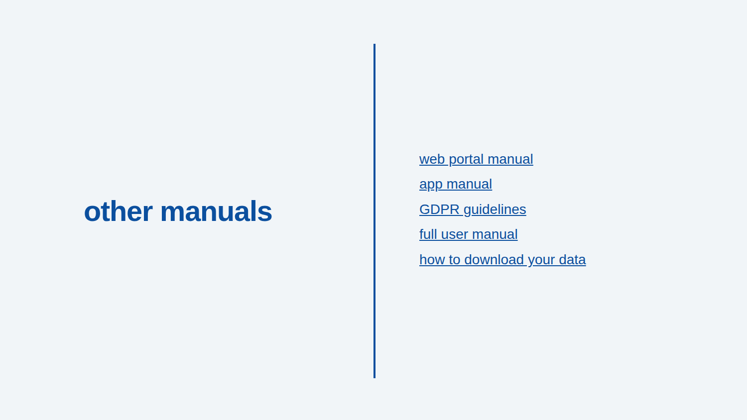other manuals
web portal manual
app manual
GDPR guidelines
full user manual
how to download your data